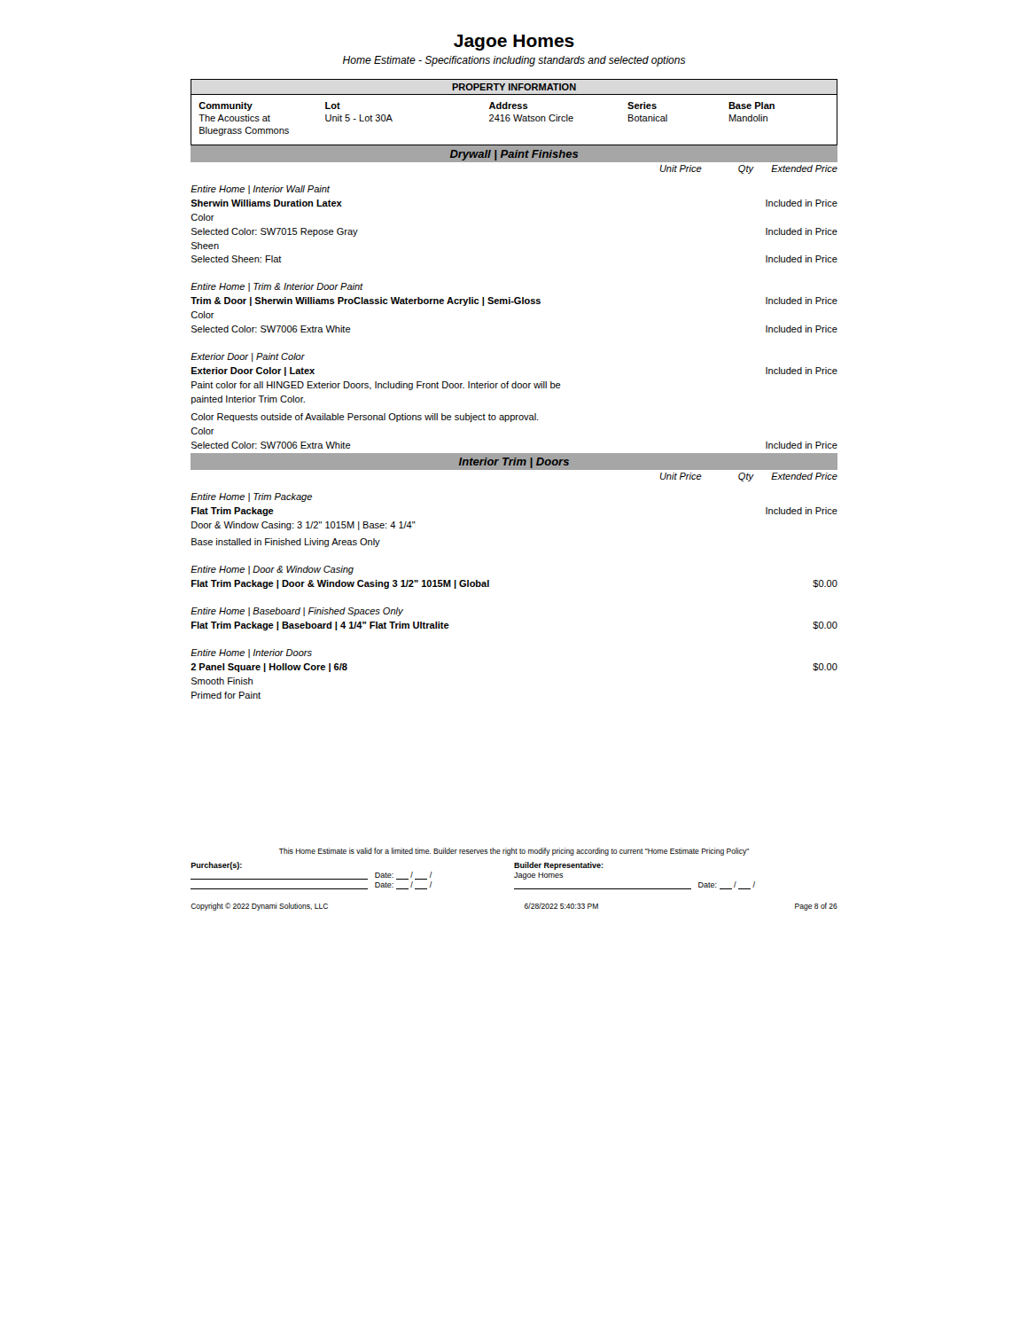Jagoe Homes
Home Estimate - Specifications including standards and selected options
PROPERTY INFORMATION
| Community | Lot | Address | Series | Base Plan |
| The Acoustics at Bluegrass Commons | Unit 5 - Lot 30A | 2416 Watson Circle | Botanical | Mandolin |
Drywall | Paint Finishes
| | Unit Price | Qty | Extended Price |
| Entire Home / Interior Wall Paint | | | |
| Sherwin Williams Duration Latex | | | Included in Price |
| Color | | | |
| Selected Color: SW7015 Repose Gray | | | Included in Price |
| Sheen | | | |
| Selected Sheen: Flat | | | Included in Price |
| Entire Home / Trim & Interior Door Paint | | | |
| Trim & Door / Sherwin Williams ProClassic Waterborne Acrylic / Semi-Gloss | | | Included in Price |
| Color | | | |
| Selected Color: SW7006 Extra White | | | Included in Price |
| Exterior Door / Paint Color | | | |
| Exterior Door Color / Latex | | | Included in Price |
| Paint color for all HINGED Exterior Doors, Including Front Door. Interior of door will be painted Interior Trim Color. | | | |
| Color Requests outside of Available Personal Options will be subject to approval. | | | |
| Color | | | |
| Selected Color: SW7006 Extra White | | | Included in Price |
Interior Trim | Doors
| | Unit Price | Qty | Extended Price |
| Entire Home / Trim Package | | | |
| Flat Trim Package | | | Included in Price |
| Door & Window Casing: 3 1/2" 1015M / Base: 4 1/4" | | | |
| Base installed in Finished Living Areas Only | | | |
| Entire Home / Door & Window Casing | | | |
| Flat Trim Package / Door & Window Casing 3 1/2" 1015M / Global | | | $0.00 |
| Entire Home / Baseboard / Finished Spaces Only | | | |
| Flat Trim Package / Baseboard / 4 1/4" Flat Trim Ultralite | | | $0.00 |
| Entire Home / Interior Doors | | | |
| 2 Panel Square / Hollow Core / 6/8 | | | $0.00 |
| Smooth Finish Primed for Paint | | | |
This Home Estimate is valid for a limited time. Builder reserves the right to modify pricing according to current "Home Estimate Pricing Policy"
| Purchaser(s): | Builder Representative: |
| Date: / / | Jagoe Homes |
| Date: / / | Date: / / |
Copyright © 2022 Dynami Solutions, LLC 6/28/2022 5:40:33 PM Page 8 of 26